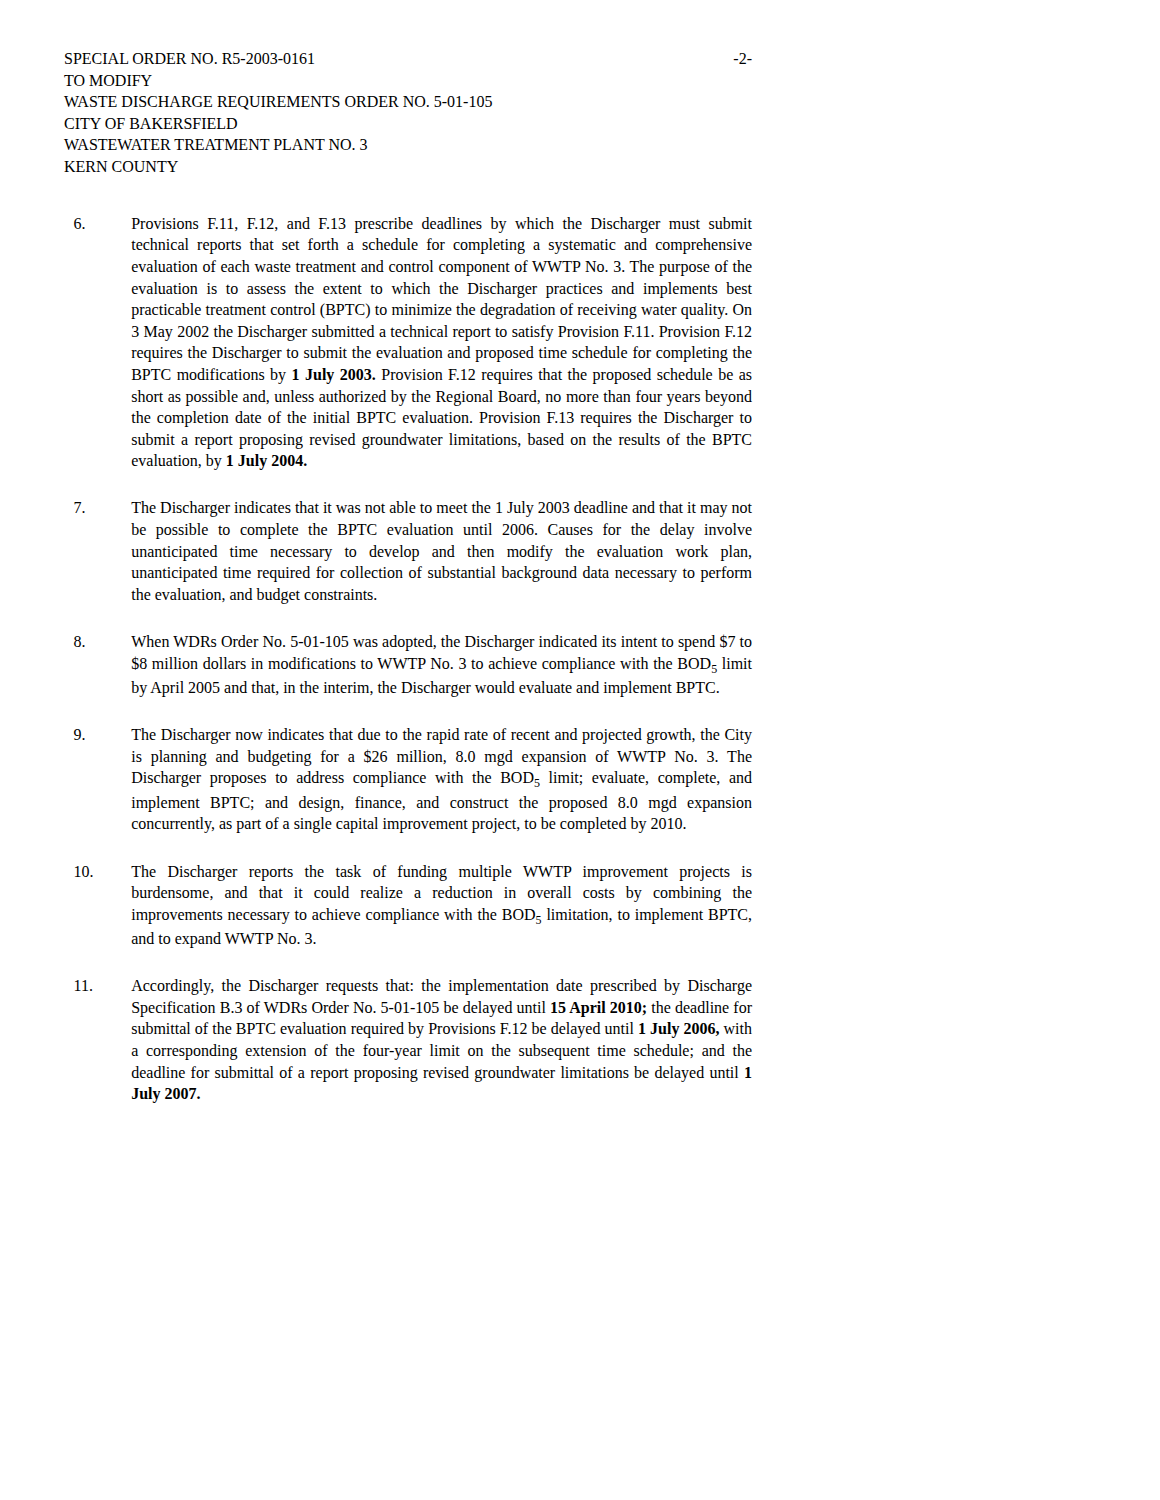-2-
Special Order No. R5-2003-0161
To Modify
Waste Discharge Requirements Order No. 5-01-105
City of Bakersfield
Wastewater Treatment Plant No. 3
Kern County
Provisions F.11, F.12, and F.13 prescribe deadlines by which the Discharger must submit technical reports that set forth a schedule for completing a systematic and comprehensive evaluation of each waste treatment and control component of WWTP No. 3. The purpose of the evaluation is to assess the extent to which the Discharger practices and implements best practicable treatment control (BPTC) to minimize the degradation of receiving water quality. On 3 May 2002 the Discharger submitted a technical report to satisfy Provision F.11. Provision F.12 requires the Discharger to submit the evaluation and proposed time schedule for completing the BPTC modifications by 1 July 2003. Provision F.12 requires that the proposed schedule be as short as possible and, unless authorized by the Regional Board, no more than four years beyond the completion date of the initial BPTC evaluation. Provision F.13 requires the Discharger to submit a report proposing revised groundwater limitations, based on the results of the BPTC evaluation, by 1 July 2004.
The Discharger indicates that it was not able to meet the 1 July 2003 deadline and that it may not be possible to complete the BPTC evaluation until 2006. Causes for the delay involve unanticipated time necessary to develop and then modify the evaluation work plan, unanticipated time required for collection of substantial background data necessary to perform the evaluation, and budget constraints.
When WDRs Order No. 5-01-105 was adopted, the Discharger indicated its intent to spend $7 to $8 million dollars in modifications to WWTP No. 3 to achieve compliance with the BOD5 limit by April 2005 and that, in the interim, the Discharger would evaluate and implement BPTC.
The Discharger now indicates that due to the rapid rate of recent and projected growth, the City is planning and budgeting for a $26 million, 8.0 mgd expansion of WWTP No. 3. The Discharger proposes to address compliance with the BOD5 limit; evaluate, complete, and implement BPTC; and design, finance, and construct the proposed 8.0 mgd expansion concurrently, as part of a single capital improvement project, to be completed by 2010.
The Discharger reports the task of funding multiple WWTP improvement projects is burdensome, and that it could realize a reduction in overall costs by combining the improvements necessary to achieve compliance with the BOD5 limitation, to implement BPTC, and to expand WWTP No. 3.
Accordingly, the Discharger requests that: the implementation date prescribed by Discharge Specification B.3 of WDRs Order No. 5-01-105 be delayed until 15 April 2010; the deadline for submittal of the BPTC evaluation required by Provisions F.12 be delayed until 1 July 2006, with a corresponding extension of the four-year limit on the subsequent time schedule; and the deadline for submittal of a report proposing revised groundwater limitations be delayed until 1 July 2007.